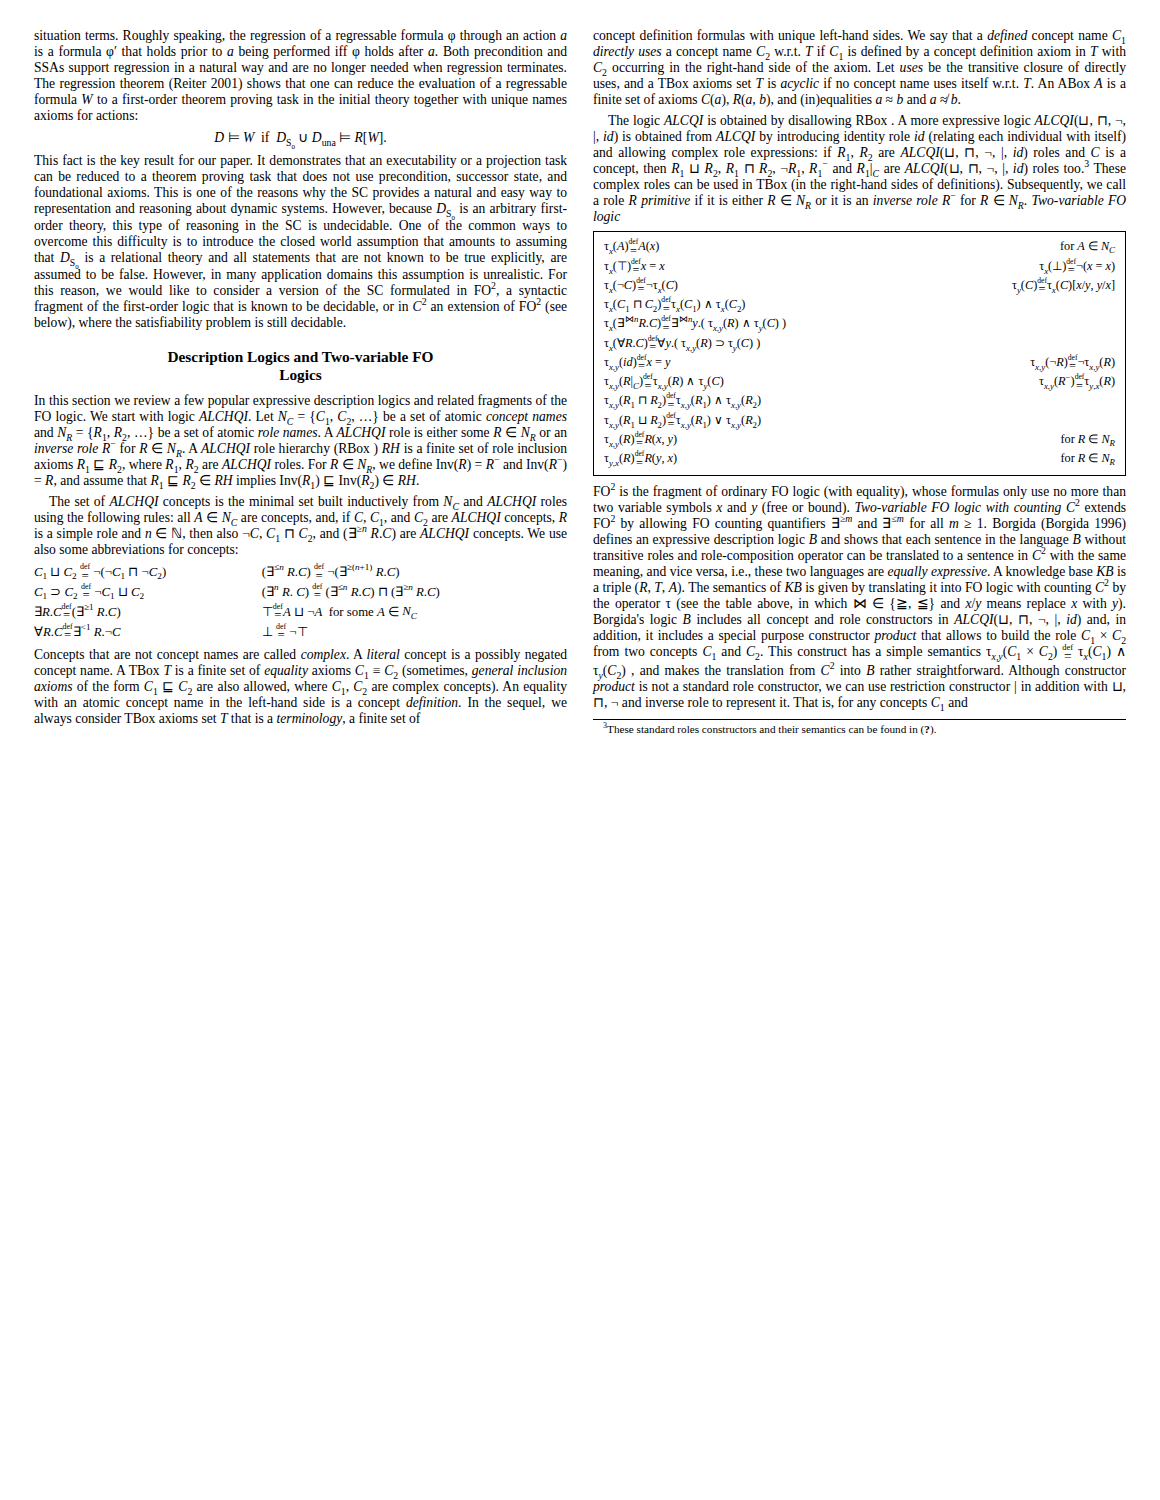situation terms. Roughly speaking, the regression of a regressable formula φ through an action a is a formula φ′ that holds prior to a being performed iff φ holds after a. Both precondition and SSAs support regression in a natural way and are no longer needed when regression terminates. The regression theorem (Reiter 2001) shows that one can reduce the evaluation of a regressable formula W to a first-order theorem proving task in the initial theory together with unique names axioms for actions:
D ⊨ W if DS0 ∪ Duna ⊨ R[W].
This fact is the key result for our paper. It demonstrates that an executability or a projection task can be reduced to a theorem proving task that does not use precondition, successor state, and foundational axioms. This is one of the reasons why the SC provides a natural and easy way to representation and reasoning about dynamic systems. However, because DS0 is an arbitrary first-order theory, this type of reasoning in the SC is undecidable. One of the common ways to overcome this difficulty is to introduce the closed world assumption that amounts to assuming that DS0 is a relational theory and all statements that are not known to be true explicitly, are assumed to be false. However, in many application domains this assumption is unrealistic. For this reason, we would like to consider a version of the SC formulated in FO2, a syntactic fragment of the first-order logic that is known to be decidable, or in C2 an extension of FO2 (see below), where the satisfiability problem is still decidable.
Description Logics and Two-variable FO
Logics
In this section we review a few popular expressive description logics and related fragments of the FO logic. We start with logic ALCHQI. Let NC = {C1, C2, …} be a set of atomic concept names and NR = {R1, R2, …} be a set of atomic role names. A ALCHQI role is either some R ∈ NR or an inverse role R− for R ∈ NR. A ALCHQI role hierarchy (RBox ) RH is a finite set of role inclusion axioms R1 ⊑ R2, where R1, R2 are ALCHQI roles. For R ∈ NR, we define Inv(R) = R− and Inv(R−) = R, and assume that R1 ⊑ R2 ∈ RH implies Inv(R1) ⊑ Inv(R2) ∈ RH.
The set of ALCHQI concepts is the minimal set built inductively from NC and ALCHQI roles using the following rules: all A ∈ NC are concepts, and, if C, C1, and C2 are ALCHQI concepts, R is a simple role and n ∈ ℕ, then also ¬C, C1 ⊓ C2, and (∃≥n R.C) are ALCHQI concepts. We use also some abbreviations for concepts:
| C 1 ⊔ C 2 def = ¬(¬ C 1 ⊓ ¬ C 2 ) | (∃ ≤ n R . C ) def = ¬(∃ ≥( n +1) R . C ) |
| C 1 ⊃ C 2 def = ¬ C 1 ⊔ C 2 | (∃ n R . C ) def = (∃ ≤ n R . C ) ⊓ (∃ ≥ n R . C ) |
| ∃ R . C def = (∃ ≥1 R . C ) | ⊤ def = A ⊔ ¬ A for some A ∈ N C |
| ∀ R . C def = ∃ <1 R .¬ C | ⊥ def = ¬⊤ |
Concepts that are not concept names are called complex. A literal concept is a possibly negated concept name. A TBox T is a finite set of equality axioms C1 ≡ C2 (sometimes, general inclusion axioms of the form C1 ⊑ C2 are also allowed, where C1, C2 are complex concepts). An equality with an atomic concept name in the left-hand side is a concept definition. In the sequel, we always consider TBox axioms set T that is a terminology, a finite set of
concept definition formulas with unique left-hand sides. We say that a defined concept name C1 directly uses a concept name C2 w.r.t. T if C1 is defined by a concept definition axiom in T with C2 occurring in the right-hand side of the axiom. Let uses be the transitive closure of directly uses, and a TBox axioms set T is acyclic if no concept name uses itself w.r.t. T. An ABox A is a finite set of axioms C(a), R(a, b), and (in)equalities a ≈ b and a ≉ b.
The logic ALCQI is obtained by disallowing RBox . A more expressive logic ALCQI(⊔, ⊓, ¬, |, id) is obtained from ALCQI by introducing identity role id (relating each individual with itself) and allowing complex role expressions: if R1, R2 are ALCQI(⊔, ⊓, ¬, |, id) roles and C is a concept, then R1 ⊔ R2, R1 ⊓ R2, ¬R1, R1− and R1|C are ALCQI(⊔, ⊓, ¬, |, id) roles too.3 These complex roles can be used in TBox (in the right-hand sides of definitions). Subsequently, we call a role R primitive if it is either R ∈ NR or it is an inverse role R− for R ∈ NR. Two-variable FO logic
| τ x ( A ) def = A ( x ) | for A ∈ N C |
| τ x (⊤) def = x = x | τ x (⊥) def = ¬( x = x ) |
| τ x (¬ C ) def = ¬τ x ( C ) | τ y ( C ) def = τ x ( C )[ x / y , y / x ] |
| τ x ( C 1 ⊓ C 2 ) def = τ x ( C 1 ) ∧ τ x ( C 2 ) |
| τ x (∃ ⋈ n R . C ) def = ∃ ⋈ n y .( τ x , y ( R ) ∧ τ y ( C ) ) |
| τ x (∀ R . C ) def = ∀ y .( τ x , y ( R ) ⊃ τ y ( C ) ) |
| τ x , y ( id ) def = x = y | τ x , y (¬ R ) def = ¬τ x , y ( R ) |
| τ x , y ( R / C ) def = τ x , y ( R ) ∧ τ y ( C ) | τ x , y ( R − ) def = τ y , x ( R ) |
| τ x , y ( R 1 ⊓ R 2 ) def = τ x , y ( R 1 ) ∧ τ x , y ( R 2 ) |
| τ x , y ( R 1 ⊔ R 2 ) def = τ x , y ( R 1 ) ∨ τ x , y ( R 2 ) |
| τ x , y ( R ) def = R ( x , y ) | for R ∈ N R |
| τ y , x ( R ) def = R ( y , x ) | for R ∈ N R |
FO2 is the fragment of ordinary FO logic (with equality), whose formulas only use no more than two variable symbols x and y (free or bound). Two-variable FO logic with counting C2 extends FO2 by allowing FO counting quantifiers ∃≥m and ∃≤m for all m ≥ 1. Borgida (Borgida 1996) defines an expressive description logic B and shows that each sentence in the language B without transitive roles and role-composition operator can be translated to a sentence in C2 with the same meaning, and vice versa, i.e., these two languages are equally expressive. A knowledge base KB is a triple (R, T, A). The semantics of KB is given by translating it into FO logic with counting C2 by the operator τ (see the table above, in which ⋈ ∈ {≧, ≦} and x/y means replace x with y). Borgida's logic B includes all concept and role constructors in ALCQI(⊔, ⊓, ¬, |, id) and, in addition, it includes a special purpose constructor product that allows to build the role C1 × C2 from two concepts C1 and C2. This construct has a simple semantics τx,y(C1 × C2) def= τx(C1) ∧ τy(C2) , and makes the translation from C2 into B rather straightforward. Although constructor product is not a standard role constructor, we can use restriction constructor | in addition with ⊔, ⊓, ¬ and inverse role to represent it. That is, for any concepts C1 and
3These standard roles constructors and their semantics can be found in (?).